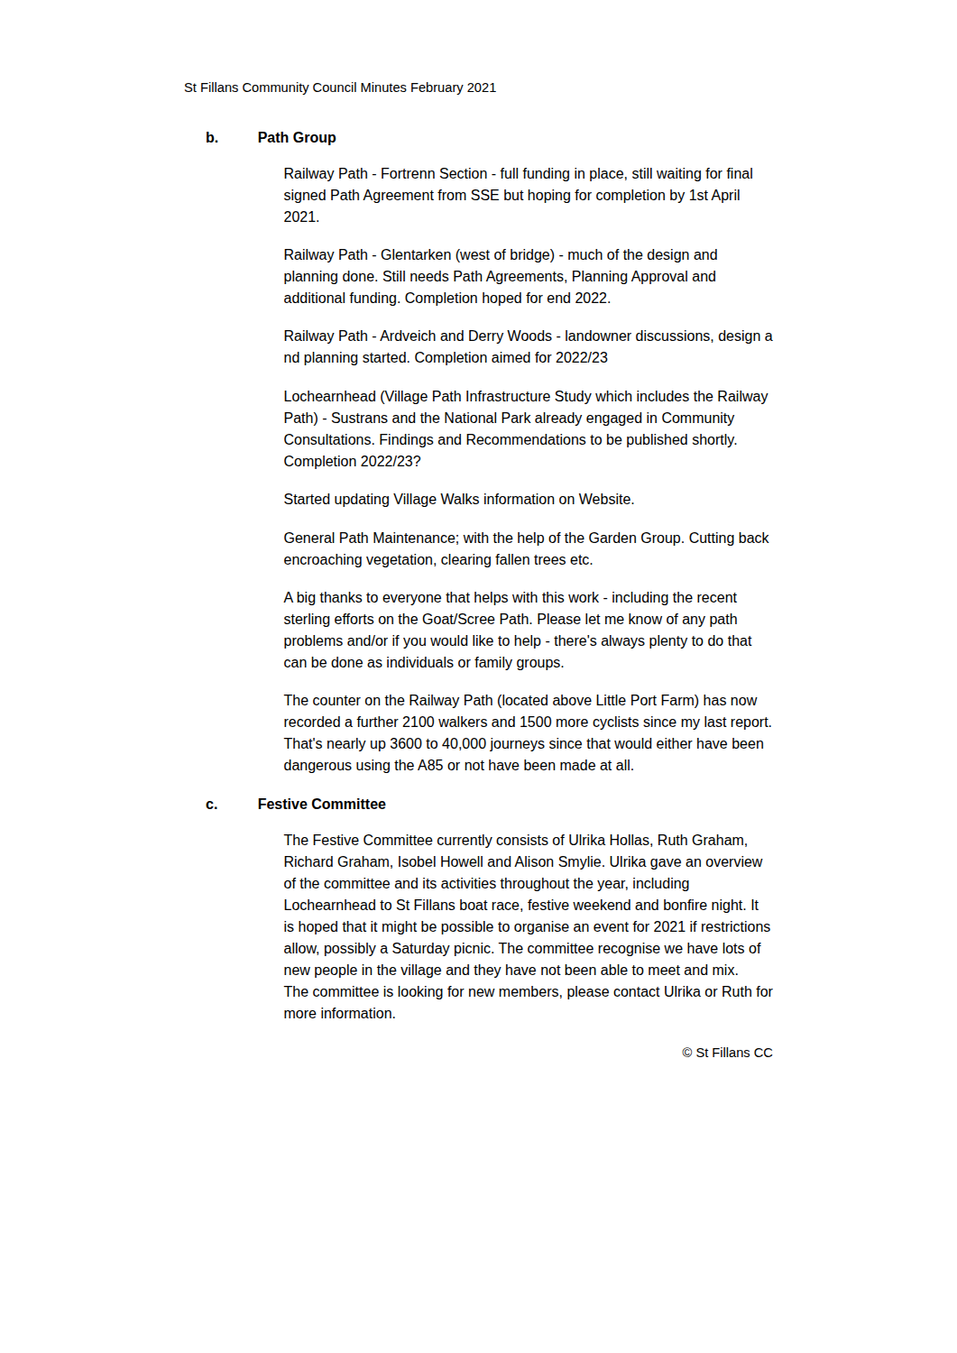St Fillans Community Council Minutes February 2021
b. Path Group
Railway Path - Fortrenn Section - full funding in place, still waiting for final signed Path Agreement from SSE but hoping for completion by 1st April 2021.
Railway Path - Glentarken (west of bridge) - much of the design and planning done. Still needs Path Agreements, Planning Approval and additional funding. Completion hoped for end 2022.
Railway Path - Ardveich and Derry Woods - landowner discussions, design a nd planning started. Completion aimed for 2022/23
Lochearnhead (Village Path Infrastructure Study which includes the Railway Path) - Sustrans and the National Park already engaged in Community Consultations. Findings and Recommendations to be published shortly. Completion 2022/23?
Started updating Village Walks information on Website.
General Path Maintenance; with the help of the Garden Group. Cutting back encroaching vegetation, clearing fallen trees etc.
A big thanks to everyone that helps with this work - including the recent sterling efforts on the Goat/Scree Path. Please let me know of any path problems and/or if you would like to help - there's always plenty to do that can be done as individuals or family groups.
The counter on the Railway Path (located above Little Port Farm) has now recorded a further 2100 walkers and 1500 more cyclists since my last report. That's nearly up 3600 to 40,000 journeys since that would either have been dangerous using the A85 or not have been made at all.
c. Festive Committee
The Festive Committee currently consists of Ulrika Hollas, Ruth Graham, Richard Graham, Isobel Howell and Alison Smylie. Ulrika gave an overview of the committee and its activities throughout the year, including Lochearnhead to St Fillans boat race, festive weekend and bonfire night. It is hoped that it might be possible to organise an event for 2021 if restrictions allow, possibly a Saturday picnic. The committee recognise we have lots of new people in the village and they have not been able to meet and mix.
The committee is looking for new members, please contact Ulrika or Ruth for more information.
© St Fillans CC